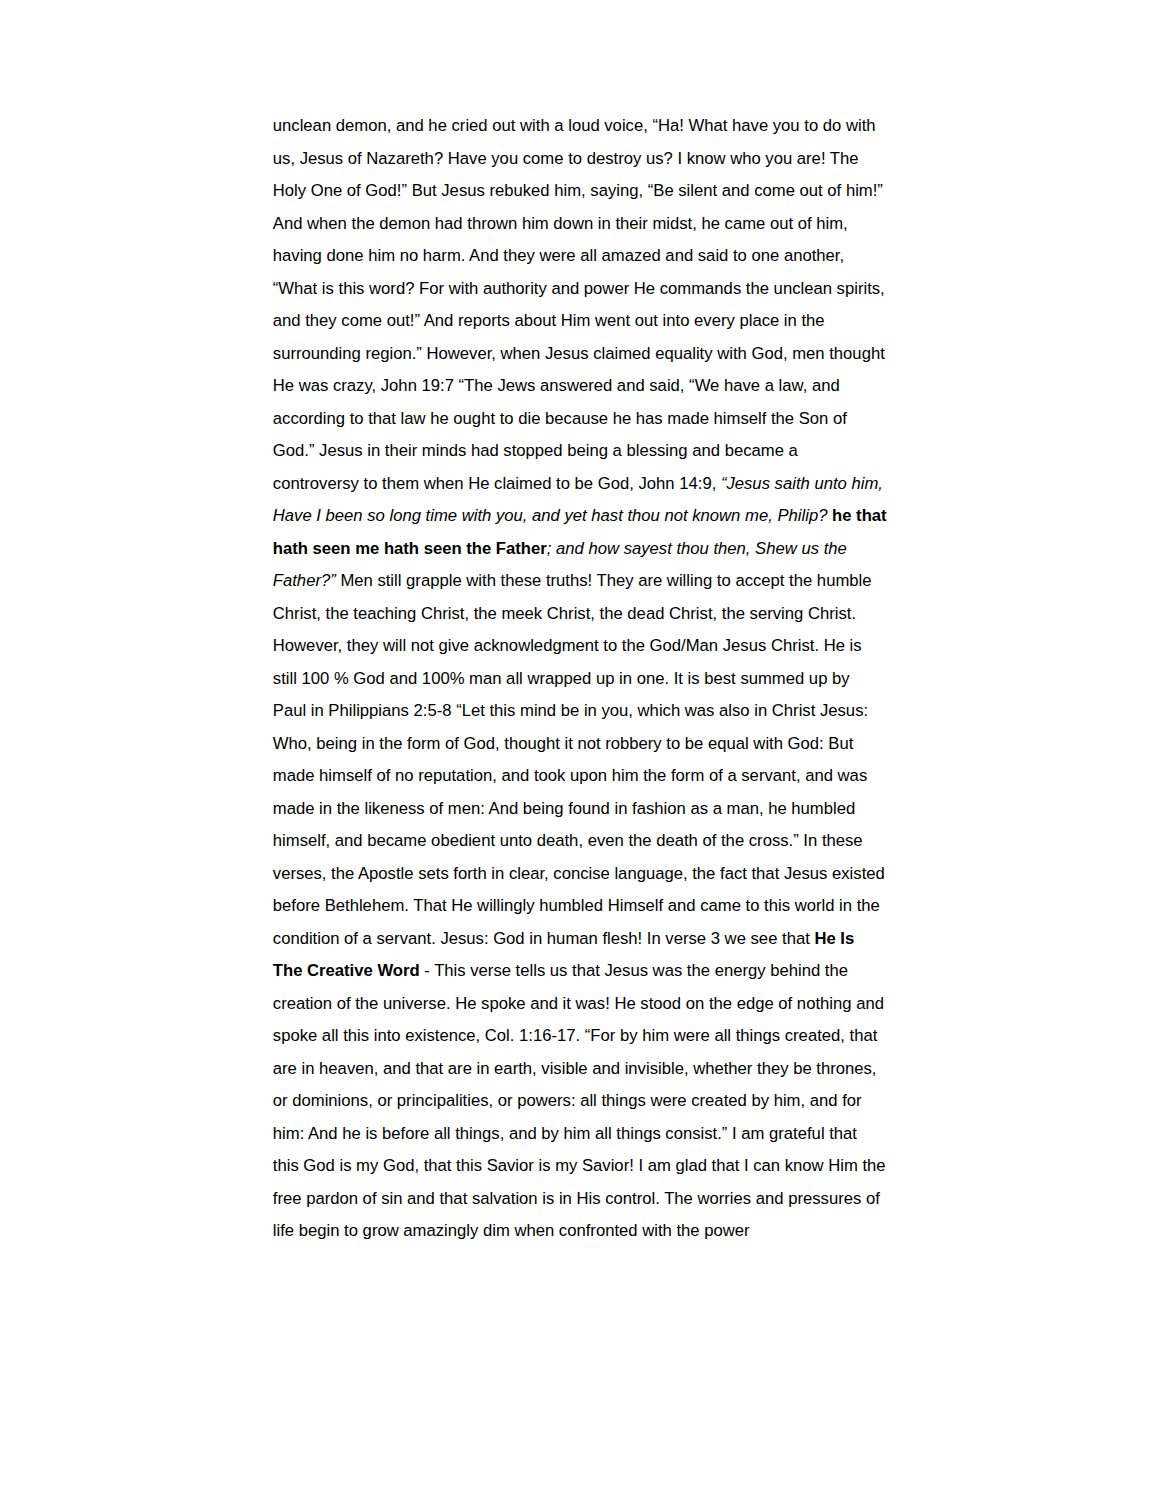unclean demon, and he cried out with a loud voice, “Ha! What have you to do with us, Jesus of Nazareth? Have you come to destroy us? I know who you are! The Holy One of God!” But Jesus rebuked him, saying, “Be silent and come out of him!” And when the demon had thrown him down in their midst, he came out of him, having done him no harm. And they were all amazed and said to one another, “What is this word? For with authority and power He commands the unclean spirits, and they come out!” And reports about Him went out into every place in the surrounding region.” However, when Jesus claimed equality with God, men thought He was crazy, John 19:7 “The Jews answered and said, “We have a law, and according to that law he ought to die because he has made himself the Son of God.” Jesus in their minds had stopped being a blessing and became a controversy to them when He claimed to be God, John 14:9, “Jesus saith unto him, Have I been so long time with you, and yet hast thou not known me, Philip? he that hath seen me hath seen the Father; and how sayest thou then, Shew us the Father?” Men still grapple with these truths! They are willing to accept the humble Christ, the teaching Christ, the meek Christ, the dead Christ, the serving Christ. However, they will not give acknowledgment to the God/Man Jesus Christ. He is still 100 % God and 100% man all wrapped up in one. It is best summed up by Paul in Philippians 2:5-8 “Let this mind be in you, which was also in Christ Jesus: Who, being in the form of God, thought it not robbery to be equal with God: But made himself of no reputation, and took upon him the form of a servant, and was made in the likeness of men: And being found in fashion as a man, he humbled himself, and became obedient unto death, even the death of the cross.” In these verses, the Apostle sets forth in clear, concise language, the fact that Jesus existed before Bethlehem. That He willingly humbled Himself and came to this world in the condition of a servant. Jesus: God in human flesh! In verse 3 we see that He Is The Creative Word - This verse tells us that Jesus was the energy behind the creation of the universe. He spoke and it was! He stood on the edge of nothing and spoke all this into existence, Col. 1:16-17. “For by him were all things created, that are in heaven, and that are in earth, visible and invisible, whether they be thrones, or dominions, or principalities, or powers: all things were created by him, and for him: And he is before all things, and by him all things consist.” I am grateful that this God is my God, that this Savior is my Savior! I am glad that I can know Him the free pardon of sin and that salvation is in His control. The worries and pressures of life begin to grow amazingly dim when confronted with the power